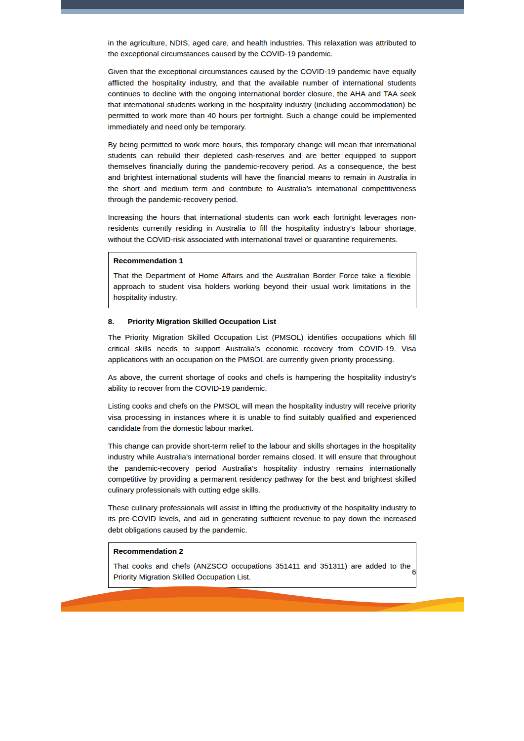in the agriculture, NDIS, aged care, and health industries. This relaxation was attributed to the exceptional circumstances caused by the COVID-19 pandemic.
Given that the exceptional circumstances caused by the COVID-19 pandemic have equally afflicted the hospitality industry, and that the available number of international students continues to decline with the ongoing international border closure, the AHA and TAA seek that international students working in the hospitality industry (including accommodation) be permitted to work more than 40 hours per fortnight. Such a change could be implemented immediately and need only be temporary.
By being permitted to work more hours, this temporary change will mean that international students can rebuild their depleted cash-reserves and are better equipped to support themselves financially during the pandemic-recovery period. As a consequence, the best and brightest international students will have the financial means to remain in Australia in the short and medium term and contribute to Australia’s international competitiveness through the pandemic-recovery period.
Increasing the hours that international students can work each fortnight leverages non-residents currently residing in Australia to fill the hospitality industry’s labour shortage, without the COVID-risk associated with international travel or quarantine requirements.
Recommendation 1
That the Department of Home Affairs and the Australian Border Force take a flexible approach to student visa holders working beyond their usual work limitations in the hospitality industry.
8. Priority Migration Skilled Occupation List
The Priority Migration Skilled Occupation List (PMSOL) identifies occupations which fill critical skills needs to support Australia’s economic recovery from COVID-19. Visa applications with an occupation on the PMSOL are currently given priority processing.
As above, the current shortage of cooks and chefs is hampering the hospitality industry’s ability to recover from the COVID-19 pandemic.
Listing cooks and chefs on the PMSOL will mean the hospitality industry will receive priority visa processing in instances where it is unable to find suitably qualified and experienced candidate from the domestic labour market.
This change can provide short-term relief to the labour and skills shortages in the hospitality industry while Australia’s international border remains closed. It will ensure that throughout the pandemic-recovery period Australia’s hospitality industry remains internationally competitive by providing a permanent residency pathway for the best and brightest skilled culinary professionals with cutting edge skills.
These culinary professionals will assist in lifting the productivity of the hospitality industry to its pre-COVID levels, and aid in generating sufficient revenue to pay down the increased debt obligations caused by the pandemic.
Recommendation 2
That cooks and chefs (ANZSCO occupations 351411 and 351311) are added to the Priority Migration Skilled Occupation List.
9. Subclass 408 Temporary Activity Visa
6